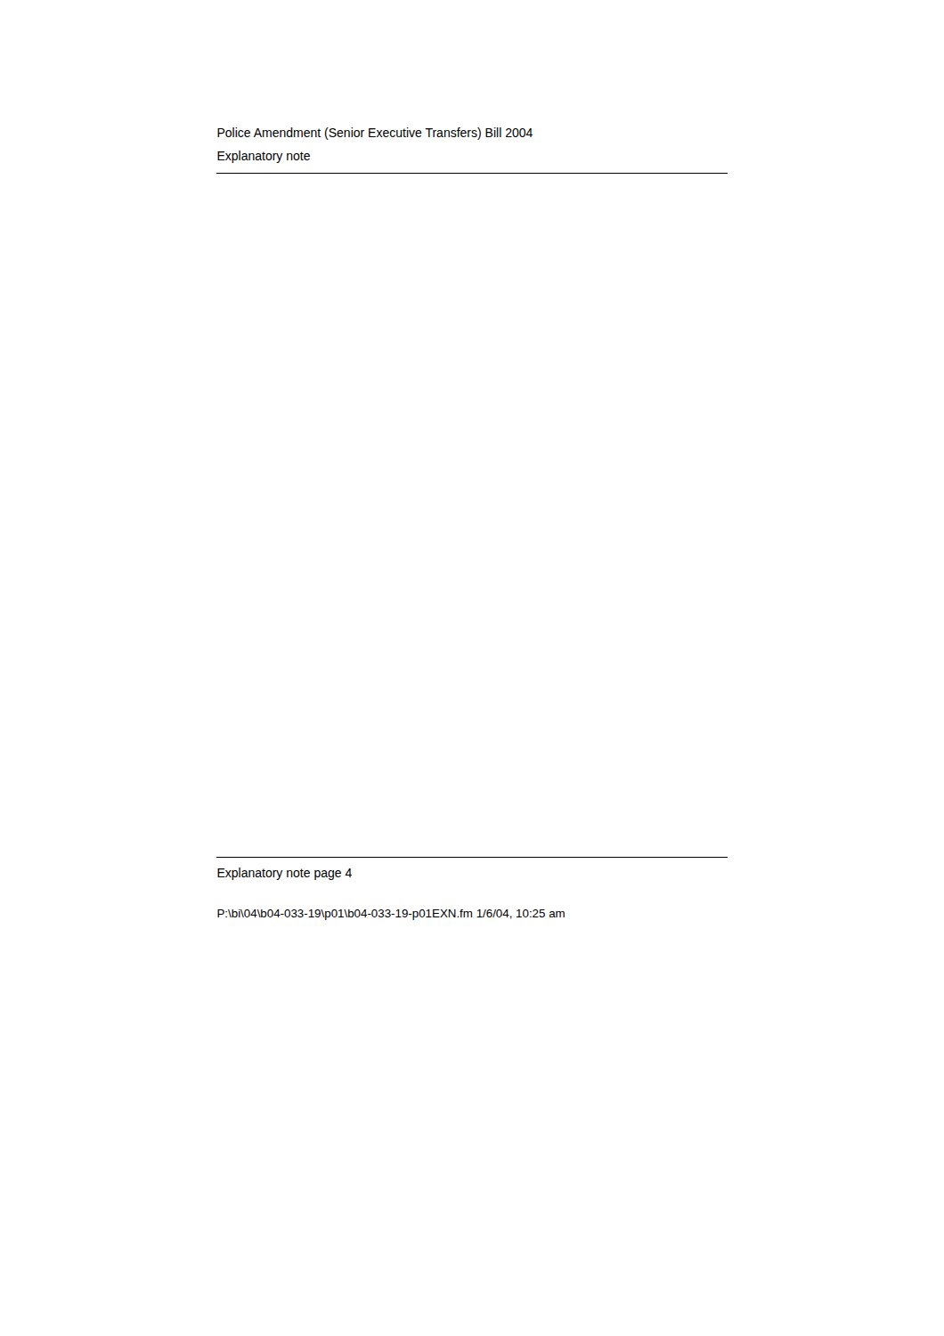Police Amendment (Senior Executive Transfers) Bill 2004
Explanatory note
Explanatory note page 4
P:\bi\04\b04-033-19\p01\b04-033-19-p01EXN.fm 1/6/04, 10:25 am